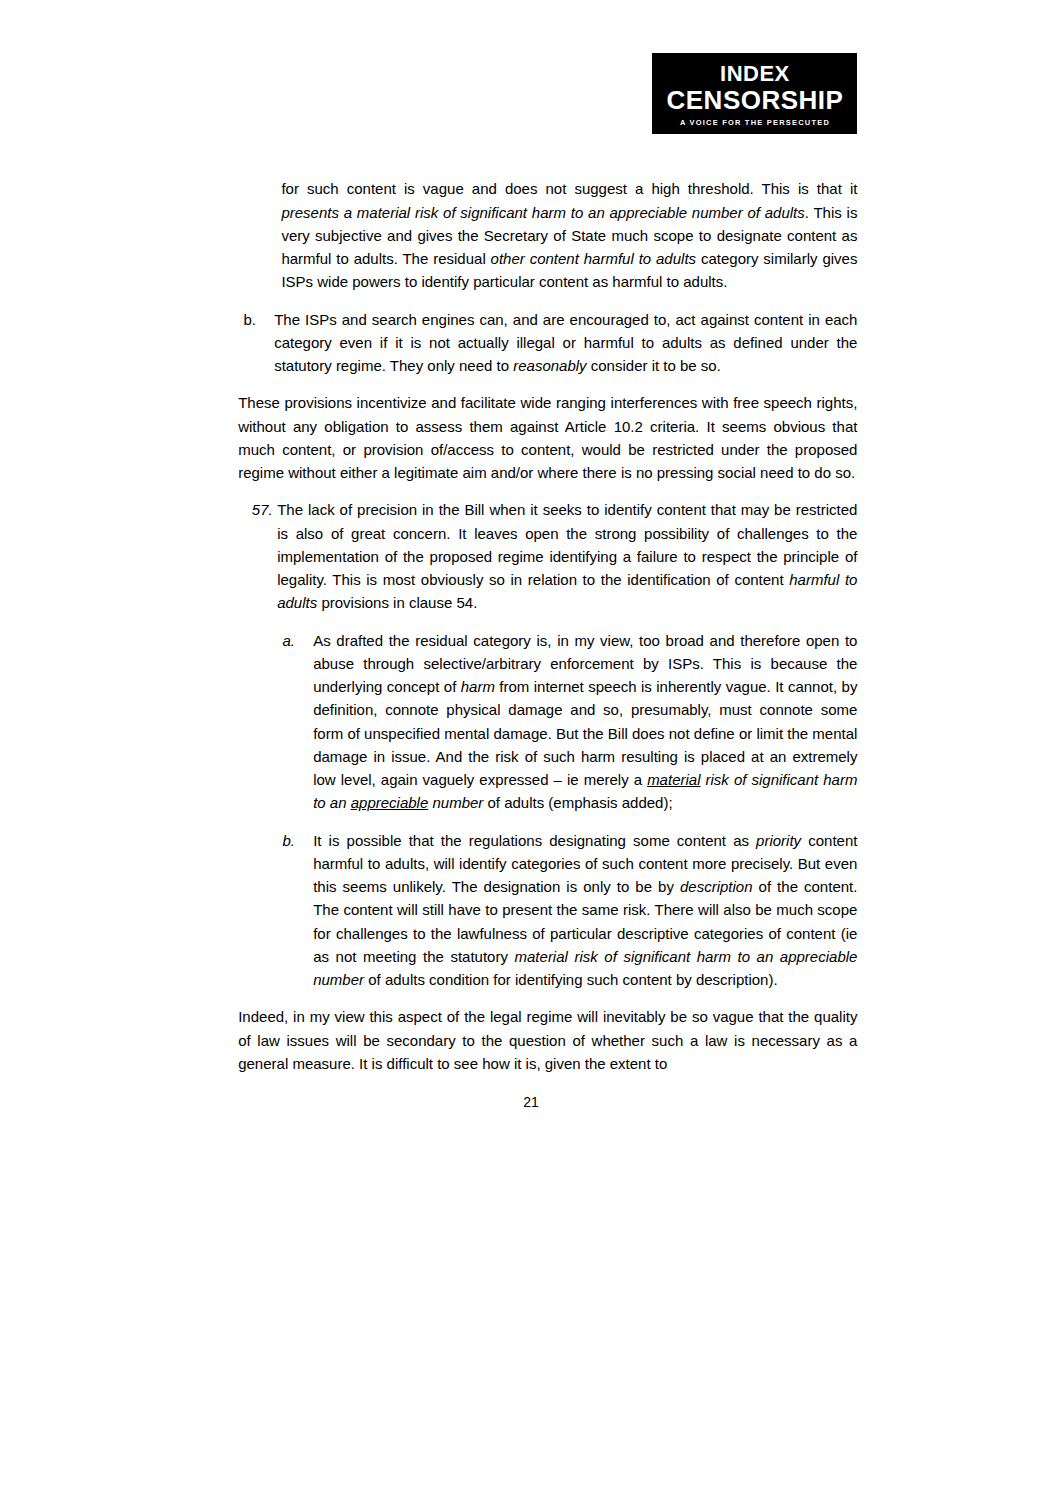INDEX CENSORSHIP A VOICE FOR THE PERSECUTED
for such content is vague and does not suggest a high threshold. This is that it presents a material risk of significant harm to an appreciable number of adults. This is very subjective and gives the Secretary of State much scope to designate content as harmful to adults. The residual other content harmful to adults category similarly gives ISPs wide powers to identify particular content as harmful to adults.
b. The ISPs and search engines can, and are encouraged to, act against content in each category even if it is not actually illegal or harmful to adults as defined under the statutory regime. They only need to reasonably consider it to be so.
These provisions incentivize and facilitate wide ranging interferences with free speech rights, without any obligation to assess them against Article 10.2 criteria. It seems obvious that much content, or provision of/access to content, would be restricted under the proposed regime without either a legitimate aim and/or where there is no pressing social need to do so.
57. The lack of precision in the Bill when it seeks to identify content that may be restricted is also of great concern. It leaves open the strong possibility of challenges to the implementation of the proposed regime identifying a failure to respect the principle of legality. This is most obviously so in relation to the identification of content harmful to adults provisions in clause 54.
a. As drafted the residual category is, in my view, too broad and therefore open to abuse through selective/arbitrary enforcement by ISPs. This is because the underlying concept of harm from internet speech is inherently vague. It cannot, by definition, connote physical damage and so, presumably, must connote some form of unspecified mental damage. But the Bill does not define or limit the mental damage in issue. And the risk of such harm resulting is placed at an extremely low level, again vaguely expressed – ie merely a material risk of significant harm to an appreciable number of adults (emphasis added);
b. It is possible that the regulations designating some content as priority content harmful to adults, will identify categories of such content more precisely. But even this seems unlikely. The designation is only to be by description of the content. The content will still have to present the same risk. There will also be much scope for challenges to the lawfulness of particular descriptive categories of content (ie as not meeting the statutory material risk of significant harm to an appreciable number of adults condition for identifying such content by description).
Indeed, in my view this aspect of the legal regime will inevitably be so vague that the quality of law issues will be secondary to the question of whether such a law is necessary as a general measure. It is difficult to see how it is, given the extent to
21